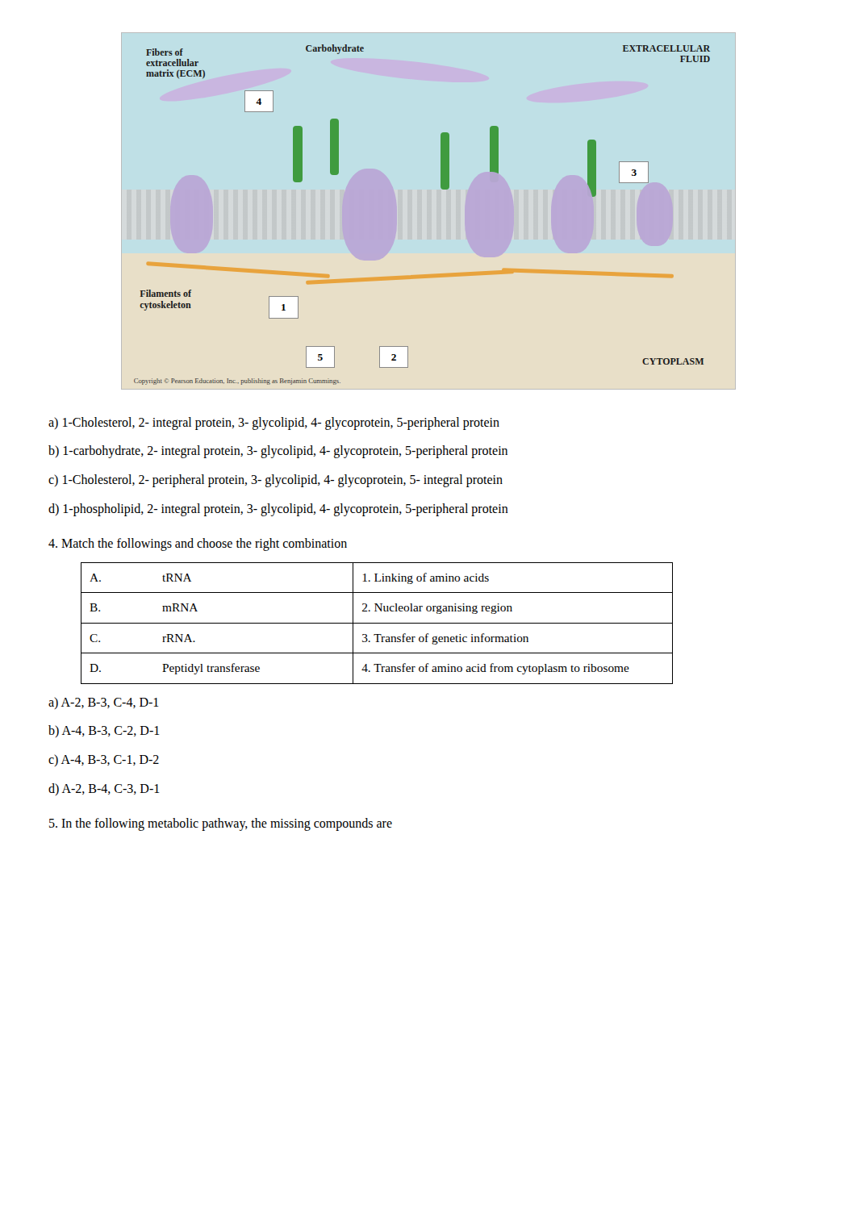Fibers of
extracellular
matrix (ECM)
Carbohydrate
EXTRACELLULAR
FLUID
Filaments of
cytoskeleton
CYTOPLASM
Copyright © Pearson Education, Inc., publishing as Benjamin Cummings.
4
3
1
5
2
a) 1-Cholesterol, 2- integral protein, 3- glycolipid, 4- glycoprotein, 5-peripheral protein
b) 1-carbohydrate, 2- integral protein, 3- glycolipid, 4- glycoprotein, 5-peripheral protein
c) 1-Cholesterol, 2- peripheral protein, 3- glycolipid, 4- glycoprotein, 5- integral protein
d) 1-phospholipid, 2- integral protein, 3- glycolipid, 4- glycoprotein, 5-peripheral protein
4. Match the followings and choose the right combination
| A. tRNA | 1. Linking of amino acids |
| B. mRNA | 2. Nucleolar organising region |
| C. rRNA. | 3. Transfer of genetic information |
| D. Peptidyl transferase | 4. Transfer of amino acid from cytoplasm to ribosome |
a) A-2, B-3, C-4, D-1
b) A-4, B-3, C-2, D-1
c) A-4, B-3, C-1, D-2
d) A-2, B-4, C-3, D-1
5. In the following metabolic pathway, the missing compounds are